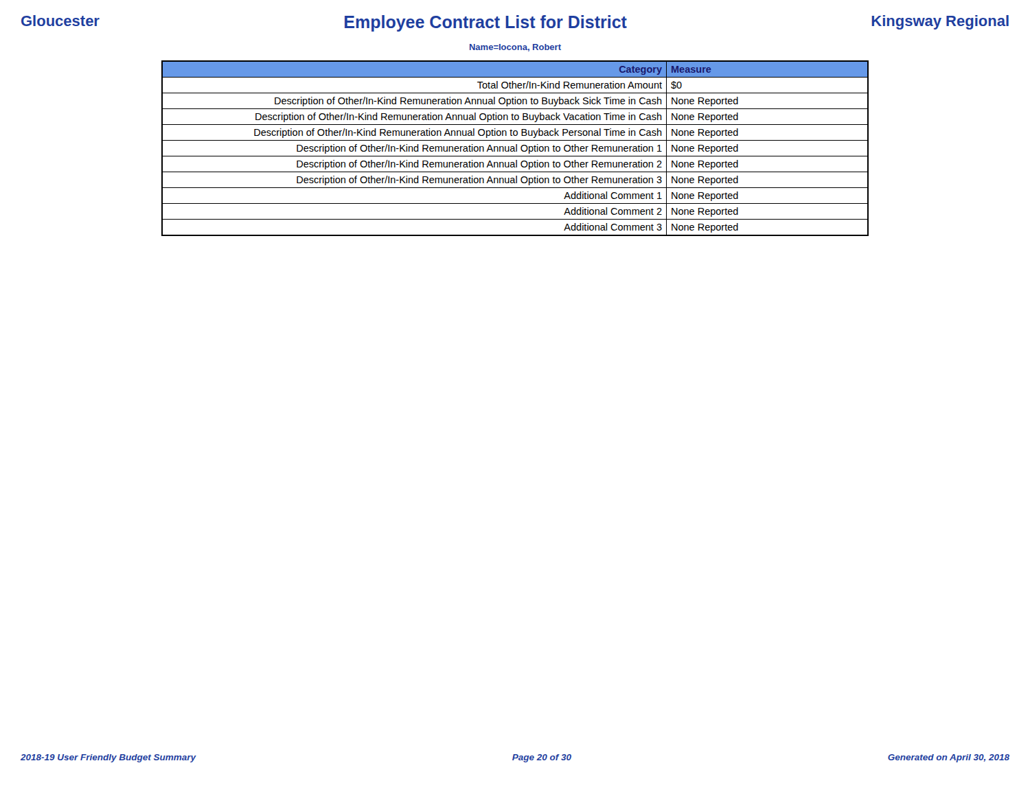Gloucester
Employee Contract List for District
Kingsway Regional
Name=Iocona, Robert
| Category | Measure |
| --- | --- |
| Total Other/In-Kind Remuneration Amount | $0 |
| Description of Other/In-Kind Remuneration Annual Option to Buyback Sick Time in Cash | None Reported |
| Description of Other/In-Kind Remuneration Annual Option to Buyback Vacation Time in Cash | None Reported |
| Description of Other/In-Kind Remuneration Annual Option to Buyback Personal Time in Cash | None Reported |
| Description of Other/In-Kind Remuneration Annual Option to Other Remuneration 1 | None Reported |
| Description of Other/In-Kind Remuneration Annual Option to Other Remuneration 2 | None Reported |
| Description of Other/In-Kind Remuneration Annual Option to Other Remuneration 3 | None Reported |
| Additional Comment 1 | None Reported |
| Additional Comment 2 | None Reported |
| Additional Comment 3 | None Reported |
2018-19 User Friendly Budget Summary
Page 20 of 30
Generated on April 30, 2018